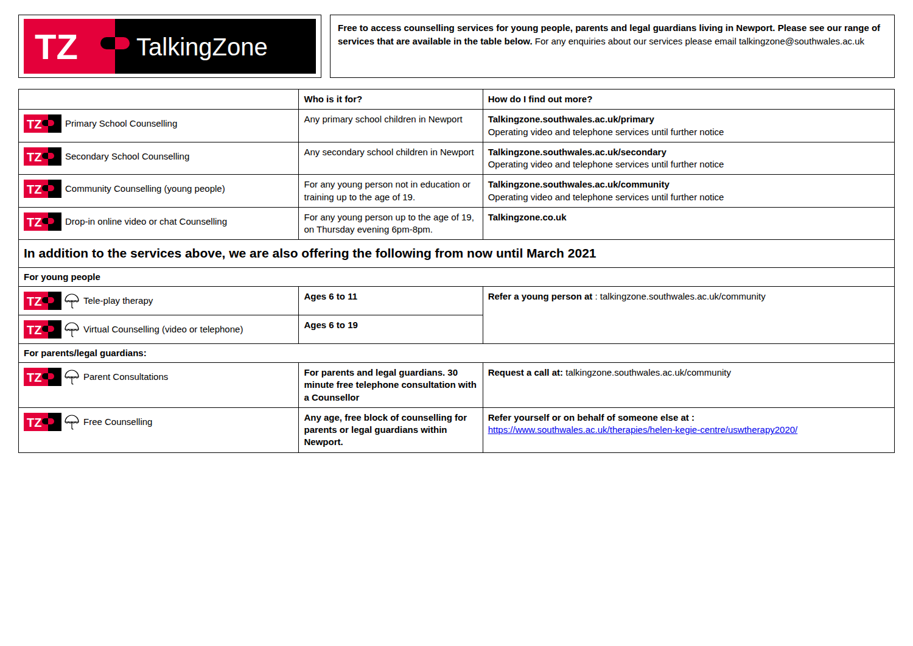TZ TalkingZone
Free to access counselling services for young people, parents and legal guardians living in Newport. Please see our range of services that are available in the table below. For any enquiries about our services please email talkingzone@southwales.ac.uk
| | Who is it for? | How do I find out more? |
| TZ Primary School Counselling | Any primary school children in Newport | Talkingzone.southwales.ac.uk/primary Operating video and telephone services until further notice |
| TZ Secondary School Counselling | Any secondary school children in Newport | Talkingzone.southwales.ac.uk/secondary Operating video and telephone services until further notice |
| TZ Community Counselling (young people) | For any young person not in education or training up to the age of 19. | Talkingzone.southwales.ac.uk/community Operating video and telephone services until further notice |
| TZ Drop-in online video or chat Counselling | For any young person up to the age of 19, on Thursday evening 6pm-8pm. | Talkingzone.co.uk |
| In addition to the services above, we are also offering the following from now until March 2021 |
| For young people |
| TZ Tele-play therapy | Ages 6 to 11 | Refer a young person at : talkingzone.southwales.ac.uk/community |
| TZ Virtual Counselling (video or telephone) | Ages 6 to 19 |
| For parents/legal guardians: |
| TZ Parent Consultations | For parents and legal guardians. 30 minute free telephone consultation with a Counsellor | Request a call at: talkingzone.southwales.ac.uk/community |
| TZ Free Counselling | Any age, free block of counselling for parents or legal guardians within Newport. | Refer yourself or on behalf of someone else at : https://www.southwales.ac.uk/therapies/helen-kegie-centre/uswtherapy2020/ |